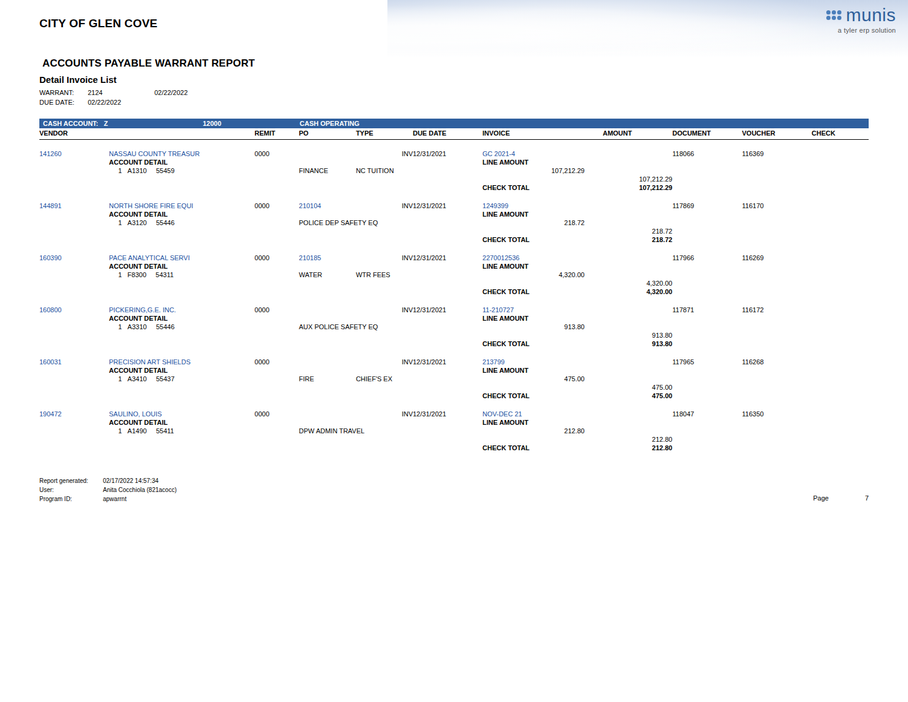munis
a tyler erp solution
CITY OF GLEN COVE
ACCOUNTS PAYABLE WARRANT REPORT
Detail Invoice List
WARRANT: 212402/22/2022
DUE DATE: 02/22/2022
CASH ACCOUNT: Z 12000 CASH OPERATING
| VENDOR | | REMIT | PO | TYPE | DUE DATE | INVOICE | AMOUNT | DOCUMENT | VOUCHER | CHECK |
| --- | --- | --- | --- | --- | --- | --- | --- | --- | --- | --- |
| 141260 | NASSAU COUNTY TREASUR | 0000 | | INV | 12/31/2021 | GC 2021-4 | | 118066 | 116369 | |
| | ACCOUNT DETAIL | | | | | LINE AMOUNT | | | | |
| | 1 A1310 55459 | | FINANCE | NC TUITION | | 107,212.29 | | | | |
| | | | | | | | 107,212.29 | | | |
| | | | | | | CHECK TOTAL | 107,212.29 | | | |
| 144891 | NORTH SHORE FIRE EQUI | 0000 | 210104 | INV | 12/31/2021 | 1249399 | | 117869 | 116170 | |
| | ACCOUNT DETAIL | | | | | LINE AMOUNT | | | | |
| | 1 A3120 55446 | | POLICE DEP SAFETY EQ | | 218.72 | | | |
| | | | | | | | 218.72 | | | |
| | | | | | | CHECK TOTAL | 218.72 | | | |
| 160390 | PACE ANALYTICAL SERVI | 0000 | 210185 | INV | 12/31/2021 | 2270012536 | | 117966 | 116269 | |
| | ACCOUNT DETAIL | | | | | LINE AMOUNT | | | | |
| | 1 F8300 54311 | | WATER | WTR FEES | | 4,320.00 | | | | |
| | | | | | | | 4,320.00 | | | |
| | | | | | | CHECK TOTAL | 4,320.00 | | | |
| 160800 | PICKERING,G.E. INC. | 0000 | | INV | 12/31/2021 | 11-210727 | | 117871 | 116172 | |
| | ACCOUNT DETAIL | | | | | LINE AMOUNT | | | | |
| | 1 A3310 55446 | | AUX POLICE SAFETY EQ | | 913.80 | | | |
| | | | | | | | 913.80 | | | |
| | | | | | | CHECK TOTAL | 913.80 | | | |
| 160031 | PRECISION ART SHIELDS | 0000 | | INV | 12/31/2021 | 213799 | | 117965 | 116268 | |
| | ACCOUNT DETAIL | | | | | LINE AMOUNT | | | | |
| | 1 A3410 55437 | | FIRE | CHIEF'S EX | | 475.00 | | | | |
| | | | | | | | 475.00 | | | |
| | | | | | | CHECK TOTAL | 475.00 | | | |
| 190472 | SAULINO, LOUIS | 0000 | | INV | 12/31/2021 | NOV-DEC 21 | | 118047 | 116350 | |
| | ACCOUNT DETAIL | | | | | LINE AMOUNT | | | | |
| | 1 A1490 55411 | | DPW ADMIN TRAVEL | | 212.80 | | | |
| | | | | | | | 212.80 | | | |
| | | | | | | CHECK TOTAL | 212.80 | | | |
Report generated: 02/17/2022 14:57:34
User: Anita Cocchiola (821acocc)
Program ID: apwarrnt
Page7